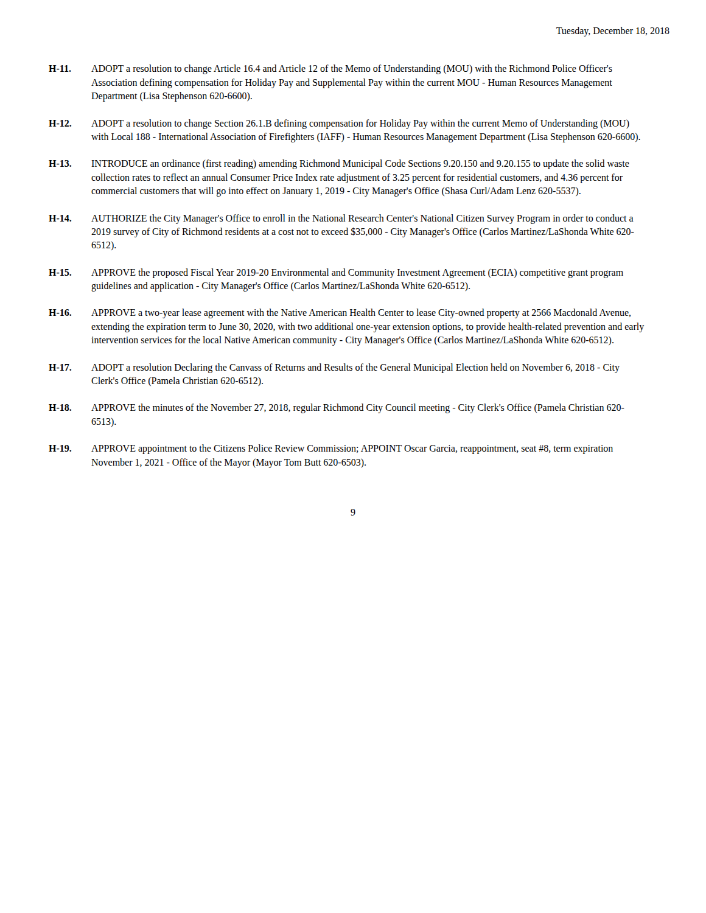Tuesday, December 18, 2018
H-11.
ADOPT a resolution to change Article 16.4 and Article 12 of the Memo of Understanding (MOU) with the Richmond Police Officer's Association defining compensation for Holiday Pay and Supplemental Pay within the current MOU - Human Resources Management Department (Lisa Stephenson 620-6600).
H-12.
ADOPT a resolution to change Section 26.1.B defining compensation for Holiday Pay within the current Memo of Understanding (MOU) with Local 188 - International Association of Firefighters (IAFF) - Human Resources Management Department (Lisa Stephenson 620-6600).
H-13.
INTRODUCE an ordinance (first reading) amending Richmond Municipal Code Sections 9.20.150 and 9.20.155 to update the solid waste collection rates to reflect an annual Consumer Price Index rate adjustment of 3.25 percent for residential customers, and 4.36 percent for commercial customers that will go into effect on January 1, 2019 - City Manager's Office (Shasa Curl/Adam Lenz 620-5537).
H-14.
AUTHORIZE the City Manager's Office to enroll in the National Research Center's National Citizen Survey Program in order to conduct a 2019 survey of City of Richmond residents at a cost not to exceed $35,000 - City Manager's Office (Carlos Martinez/LaShonda White 620-6512).
H-15.
APPROVE the proposed Fiscal Year 2019-20 Environmental and Community Investment Agreement (ECIA) competitive grant program guidelines and application - City Manager's Office (Carlos Martinez/LaShonda White 620-6512).
H-16.
APPROVE a two-year lease agreement with the Native American Health Center to lease City-owned property at 2566 Macdonald Avenue, extending the expiration term to June 30, 2020, with two additional one-year extension options, to provide health-related prevention and early intervention services for the local Native American community - City Manager's Office (Carlos Martinez/LaShonda White 620-6512).
H-17.
ADOPT a resolution Declaring the Canvass of Returns and Results of the General Municipal Election held on November 6, 2018 - City Clerk's Office (Pamela Christian 620-6512).
H-18.
APPROVE the minutes of the November 27, 2018, regular Richmond City Council meeting - City Clerk's Office (Pamela Christian 620-6513).
H-19.
APPROVE appointment to the Citizens Police Review Commission; APPOINT Oscar Garcia, reappointment, seat #8, term expiration November 1, 2021 - Office of the Mayor (Mayor Tom Butt 620-6503).
9